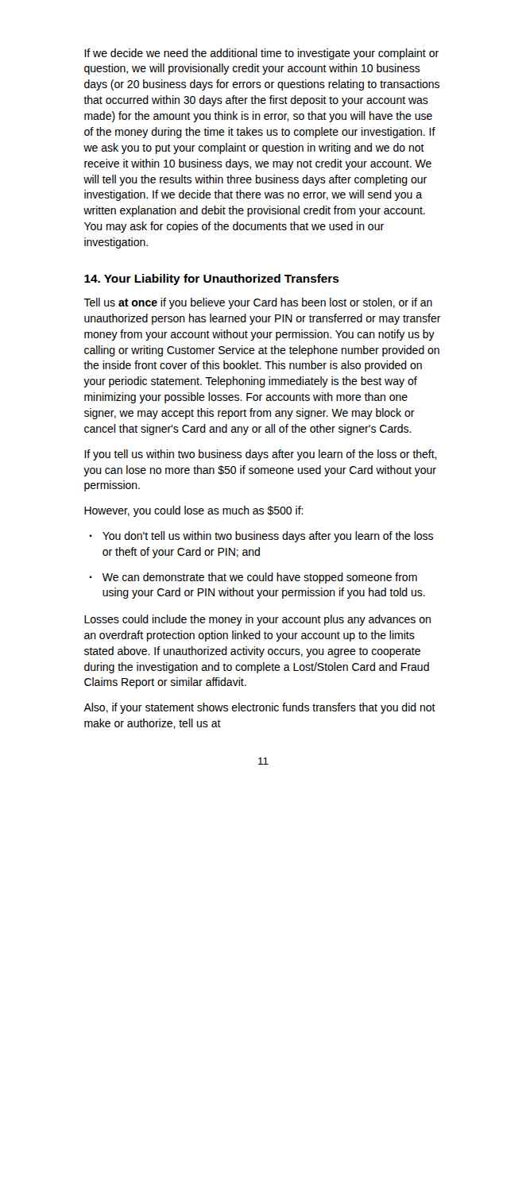If we decide we need the additional time to investigate your complaint or question, we will provisionally credit your account within 10 business days (or 20 business days for errors or questions relating to transactions that occurred within 30 days after the first deposit to your account was made) for the amount you think is in error, so that you will have the use of the money during the time it takes us to complete our investigation. If we ask you to put your complaint or question in writing and we do not receive it within 10 business days, we may not credit your account. We will tell you the results within three business days after completing our investigation. If we decide that there was no error, we will send you a written explanation and debit the provisional credit from your account. You may ask for copies of the documents that we used in our investigation.
14. Your Liability for Unauthorized Transfers
Tell us at once if you believe your Card has been lost or stolen, or if an unauthorized person has learned your PIN or transferred or may transfer money from your account without your permission. You can notify us by calling or writing Customer Service at the telephone number provided on the inside front cover of this booklet. This number is also provided on your periodic statement. Telephoning immediately is the best way of minimizing your possible losses. For accounts with more than one signer, we may accept this report from any signer. We may block or cancel that signer's Card and any or all of the other signer's Cards.
If you tell us within two business days after you learn of the loss or theft, you can lose no more than $50 if someone used your Card without your permission.
However, you could lose as much as $500 if:
You don't tell us within two business days after you learn of the loss or theft of your Card or PIN; and
We can demonstrate that we could have stopped someone from using your Card or PIN without your permission if you had told us.
Losses could include the money in your account plus any advances on an overdraft protection option linked to your account up to the limits stated above. If unauthorized activity occurs, you agree to cooperate during the investigation and to complete a Lost/Stolen Card and Fraud Claims Report or similar affidavit.
Also, if your statement shows electronic funds transfers that you did not make or authorize, tell us at
11